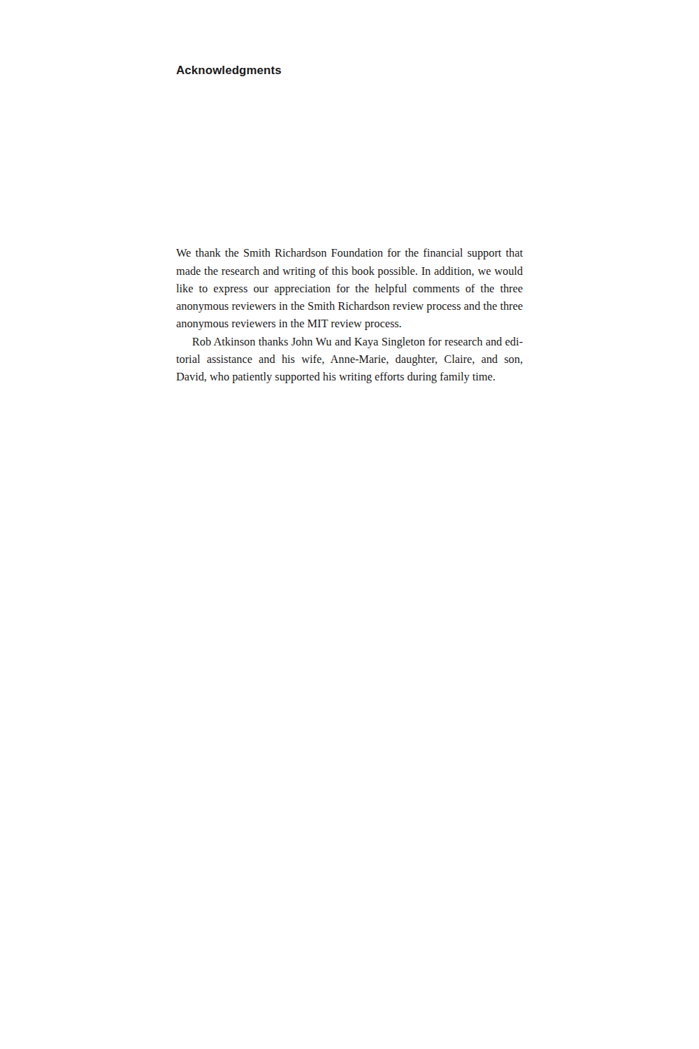Acknowledgments
We thank the Smith Richardson Foundation for the financial support that made the research and writing of this book possible. In addition, we would like to express our appreciation for the helpful comments of the three anonymous reviewers in the Smith Richardson review process and the three anonymous reviewers in the MIT review process.
Rob Atkinson thanks John Wu and Kaya Singleton for research and editorial assistance and his wife, Anne-Marie, daughter, Claire, and son, David, who patiently supported his writing efforts during family time.